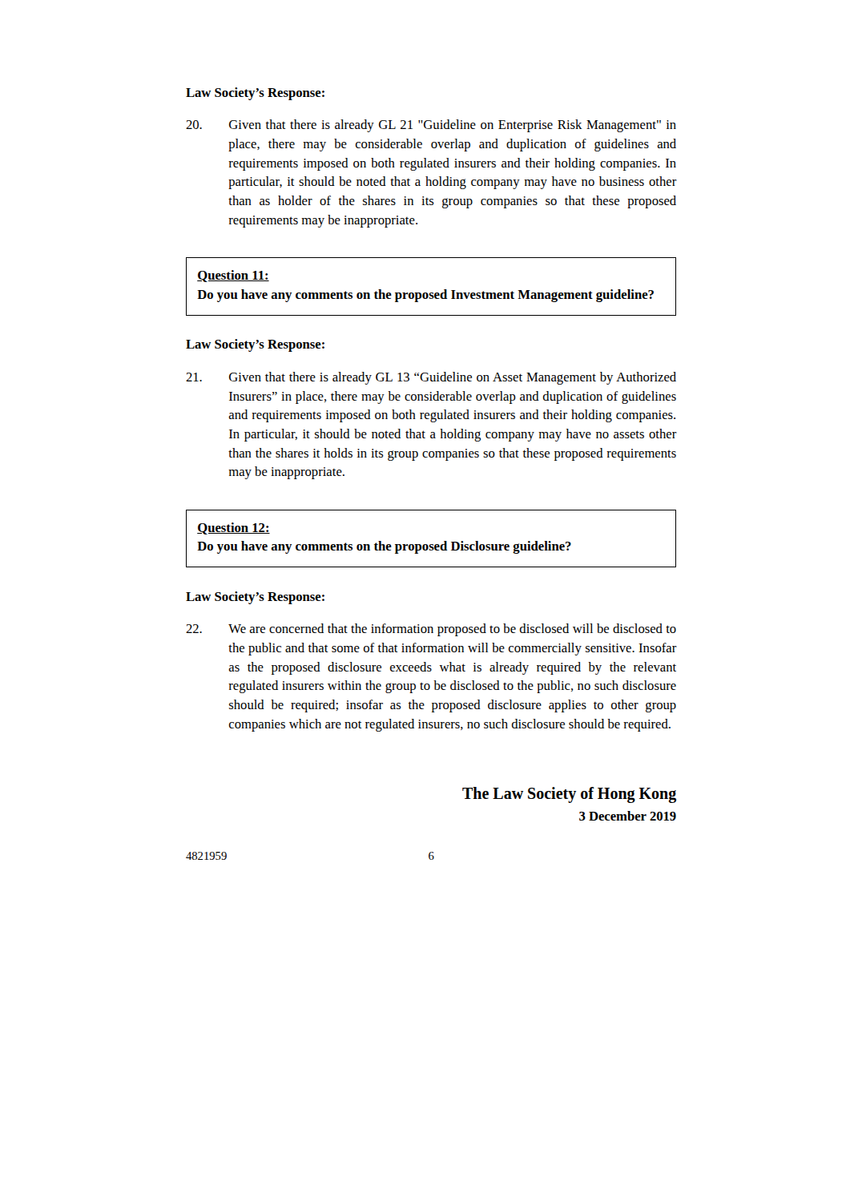Law Society’s Response:
20.
Given that there is already GL 21 "Guideline on Enterprise Risk Management" in place, there may be considerable overlap and duplication of guidelines and requirements imposed on both regulated insurers and their holding companies. In particular, it should be noted that a holding company may have no business other than as holder of the shares in its group companies so that these proposed requirements may be inappropriate.
Question 11:
Do you have any comments on the proposed Investment Management guideline?
Law Society’s Response:
21.
Given that there is already GL 13 “Guideline on Asset Management by Authorized Insurers” in place, there may be considerable overlap and duplication of guidelines and requirements imposed on both regulated insurers and their holding companies. In particular, it should be noted that a holding company may have no assets other than the shares it holds in its group companies so that these proposed requirements may be inappropriate.
Question 12:
Do you have any comments on the proposed Disclosure guideline?
Law Society’s Response:
22.
We are concerned that the information proposed to be disclosed will be disclosed to the public and that some of that information will be commercially sensitive. Insofar as the proposed disclosure exceeds what is already required by the relevant regulated insurers within the group to be disclosed to the public, no such disclosure should be required; insofar as the proposed disclosure applies to other group companies which are not regulated insurers, no such disclosure should be required.
The Law Society of Hong Kong
3 December 2019
4821959 6